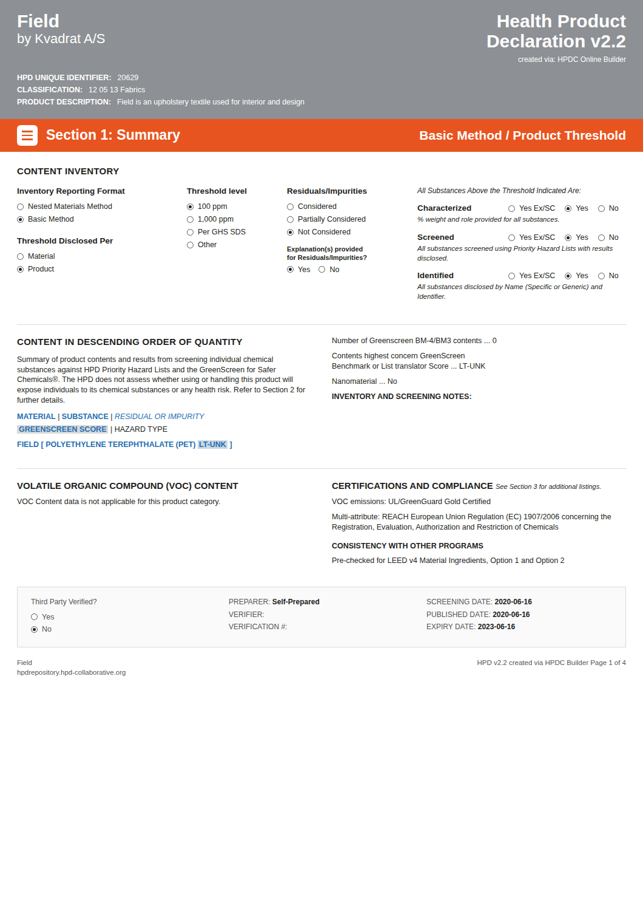Field
by Kvadrat A/S
Health Product
Declaration v2.2
created via: HPDC Online Builder
HPD UNIQUE IDENTIFIER: 20629
CLASSIFICATION: 12 05 13 Fabrics
PRODUCT DESCRIPTION: Field is an upholstery textile used for interior and design
Section 1: Summary
Basic Method / Product Threshold
CONTENT INVENTORY
Inventory Reporting Format
Nested Materials Method
Basic Method
Threshold Disclosed Per
Material
Product
Threshold level
100 ppm
1,000 ppm
Per GHS SDS
Other
Residuals/Impurities
Considered
Partially Considered
Not Considered
Explanation(s) provided
for Residuals/Impurities?
Yes No
All Substances Above the Threshold Indicated Are:
Characterized
Yes Ex/SC Yes No
% weight and role provided for all substances.
Screened
Yes Ex/SC Yes No
All substances screened using Priority Hazard Lists with results disclosed.
Identified
Yes Ex/SC Yes No
All substances disclosed by Name (Specific or Generic) and Identifier.
CONTENT IN DESCENDING ORDER OF QUANTITY
Summary of product contents and results from screening individual chemical substances against HPD Priority Hazard Lists and the GreenScreen for Safer Chemicals®. The HPD does not assess whether using or handling this product will expose individuals to its chemical substances or any health risk. Refer to Section 2 for further details.
MATERIAL | SUBSTANCE | RESIDUAL OR IMPURITY
GREENSCREEN SCORE | HAZARD TYPE
FIELD [ POLYETHYLENE TEREPHTHALATE (PET) LT-UNK ]
Number of Greenscreen BM-4/BM3 contents ... 0
Contents highest concern GreenScreen
Benchmark or List translator Score ... LT-UNK
Nanomaterial ... No
INVENTORY AND SCREENING NOTES:
VOLATILE ORGANIC COMPOUND (VOC) CONTENT
VOC Content data is not applicable for this product category.
CERTIFICATIONS AND COMPLIANCE See Section 3 for additional listings.
VOC emissions: UL/GreenGuard Gold Certified
Multi-attribute: REACH European Union Regulation (EC) 1907/2006 concerning the Registration, Evaluation, Authorization and Restriction of Chemicals
CONSISTENCY WITH OTHER PROGRAMS
Pre-checked for LEED v4 Material Ingredients, Option 1 and Option 2
Third Party Verified?
Yes
No
PREPARER: Self-Prepared
VERIFIER:
VERIFICATION #:
SCREENING DATE: 2020-06-16
PUBLISHED DATE: 2020-06-16
EXPIRY DATE: 2023-06-16
Field hpdrepository.hpd-collaborative.org
HPD v2.2 created via HPDC Builder Page 1 of 4